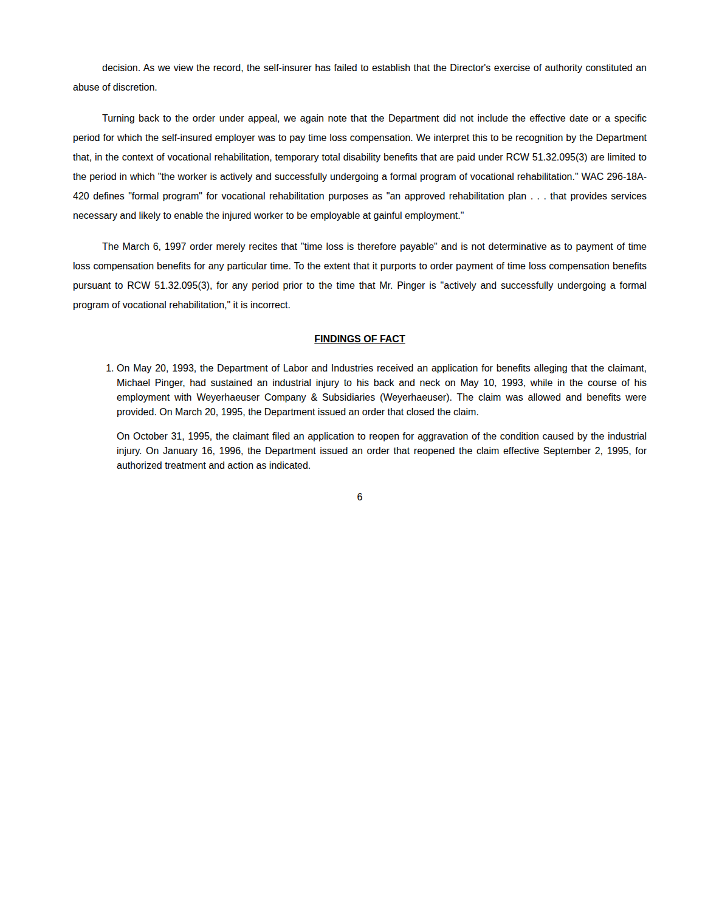decision. As we view the record, the self-insurer has failed to establish that the Director's exercise of authority constituted an abuse of discretion.
Turning back to the order under appeal, we again note that the Department did not include the effective date or a specific period for which the self-insured employer was to pay time loss compensation. We interpret this to be recognition by the Department that, in the context of vocational rehabilitation, temporary total disability benefits that are paid under RCW 51.32.095(3) are limited to the period in which "the worker is actively and successfully undergoing a formal program of vocational rehabilitation." WAC 296-18A-420 defines "formal program" for vocational rehabilitation purposes as "an approved rehabilitation plan . . . that provides services necessary and likely to enable the injured worker to be employable at gainful employment."
The March 6, 1997 order merely recites that "time loss is therefore payable" and is not determinative as to payment of time loss compensation benefits for any particular time. To the extent that it purports to order payment of time loss compensation benefits pursuant to RCW 51.32.095(3), for any period prior to the time that Mr. Pinger is "actively and successfully undergoing a formal program of vocational rehabilitation," it is incorrect.
FINDINGS OF FACT
On May 20, 1993, the Department of Labor and Industries received an application for benefits alleging that the claimant, Michael Pinger, had sustained an industrial injury to his back and neck on May 10, 1993, while in the course of his employment with Weyerhaeuser Company & Subsidiaries (Weyerhaeuser). The claim was allowed and benefits were provided. On March 20, 1995, the Department issued an order that closed the claim.
On October 31, 1995, the claimant filed an application to reopen for aggravation of the condition caused by the industrial injury. On January 16, 1996, the Department issued an order that reopened the claim effective September 2, 1995, for authorized treatment and action as indicated.
6